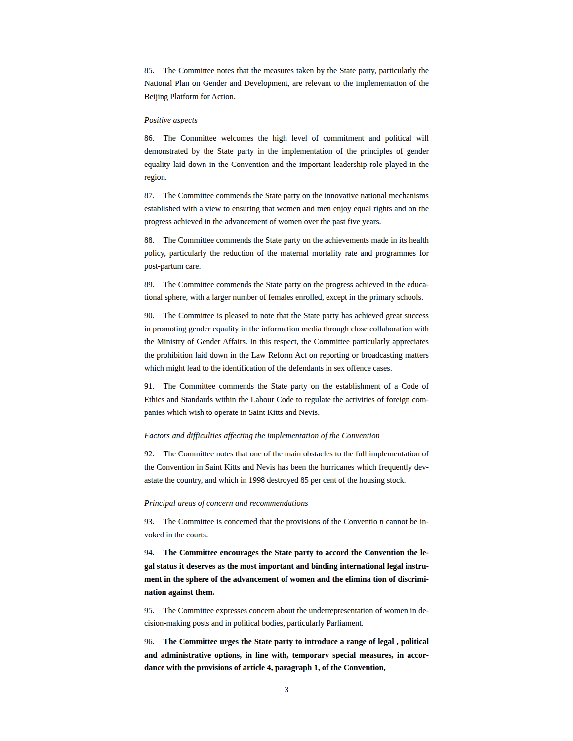85. The Committee notes that the measures taken by the State party, particularly the National Plan on Gender and Development, are relevant to the implementation of the Beijing Platform for Action.
Positive aspects
86. The Committee welcomes the high level of commitment and political will demonstrated by the State party in the implementation of the principles of gender equality laid down in the Convention and the important leadership role played in the region.
87. The Committee commends the State party on the innovative national mechanisms established with a view to ensuring that women and men enjoy equal rights and on the progress achieved in the advancement of women over the past five years.
88. The Committee commends the State party on the achievements made in its health policy, particularly the reduction of the maternal mortality rate and programmes for post-partum care.
89. The Committee commends the State party on the progress achieved in the educational sphere, with a larger number of females enrolled, except in the primary schools.
90. The Committee is pleased to note that the State party has achieved great success in promoting gender equality in the information media through close collaboration with the Ministry of Gender Affairs. In this respect, the Committee particularly appreciates the prohibition laid down in the Law Reform Act on reporting or broadcasting matters which might lead to the identification of the defendants in sex offence cases.
91. The Committee commends the State party on the establishment of a Code of Ethics and Standards within the Labour Code to regulate the activities of foreign companies which wish to operate in Saint Kitts and Nevis.
Factors and difficulties affecting the implementation of the Convention
92. The Committee notes that one of the main obstacles to the full implementation of the Convention in Saint Kitts and Nevis has been the hurricanes which frequently devastate the country, and which in 1998 destroyed 85 per cent of the housing stock.
Principal areas of concern and recommendations
93. The Committee is concerned that the provisions of the Conventio n cannot be invoked in the courts.
94. The Committee encourages the State party to accord the Convention the legal status it deserves as the most important and binding international legal instrument in the sphere of the advancement of women and the elimina tion of discrimination against them.
95. The Committee expresses concern about the underrepresentation of women in decision-making posts and in political bodies, particularly Parliament.
96. The Committee urges the State party to introduce a range of legal , political and administrative options, in line with, temporary special measures, in accordance with the provisions of article 4, paragraph 1, of the Convention,
3